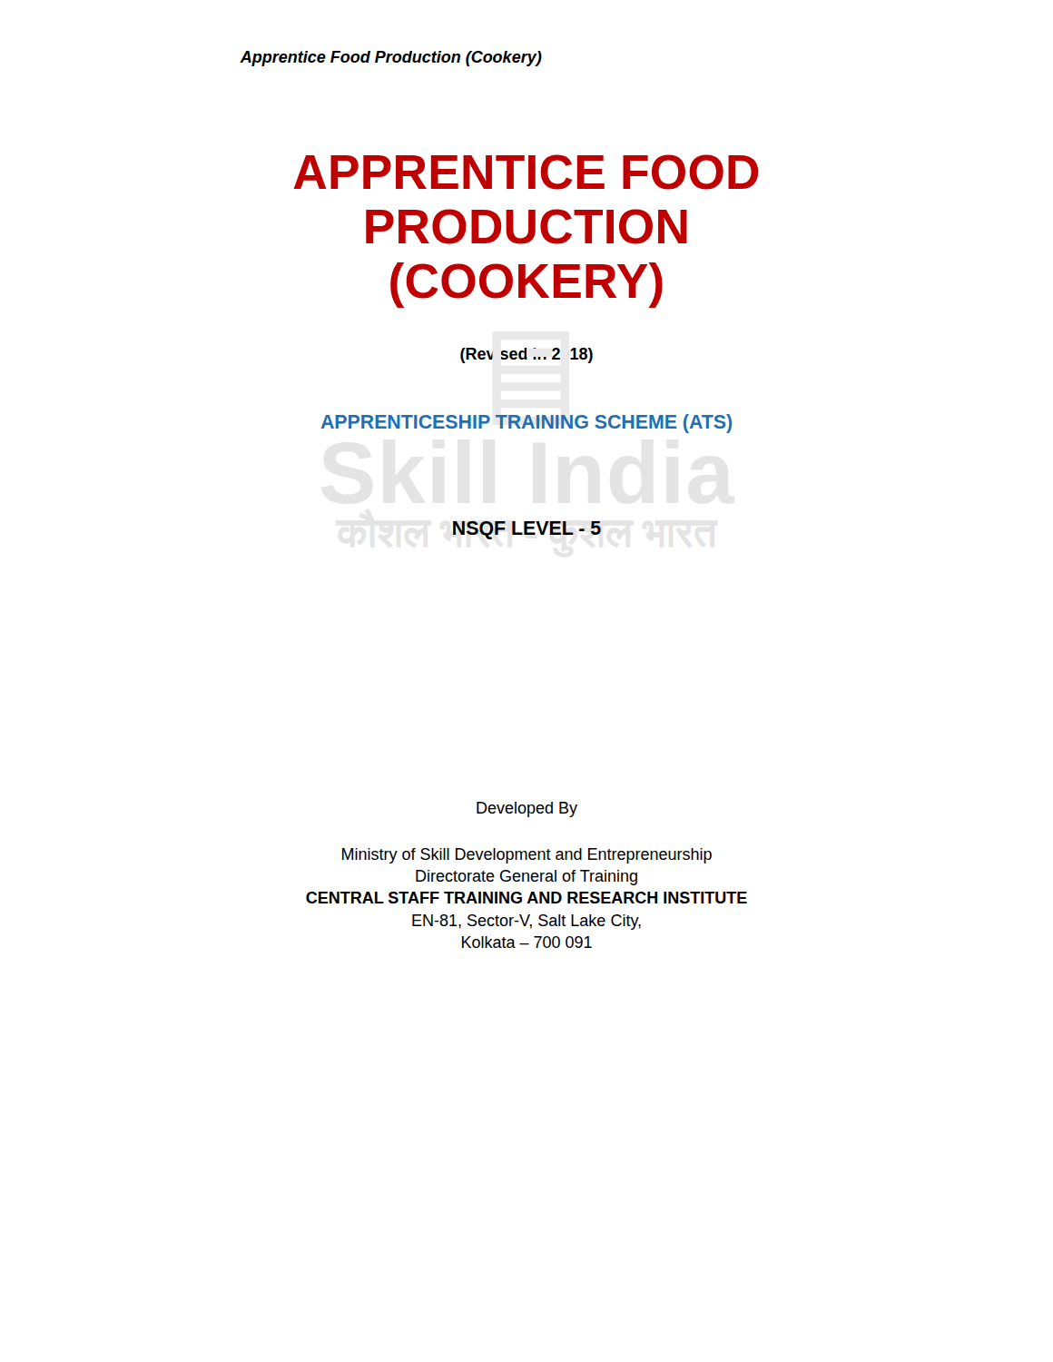Apprentice Food Production (Cookery)
APPRENTICE FOOD
PRODUCTION (COOKERY)
(Revised in 2018)
🖥
Skill India
कौशल भारत - कुशल भारत
APPRENTICESHIP TRAINING SCHEME (ATS)
NSQF LEVEL - 5
Developed By
Ministry of Skill Development and Entrepreneurship
Directorate General of Training
CENTRAL STAFF TRAINING AND RESEARCH INSTITUTE
EN-81, Sector-V, Salt Lake City,
Kolkata – 700 091